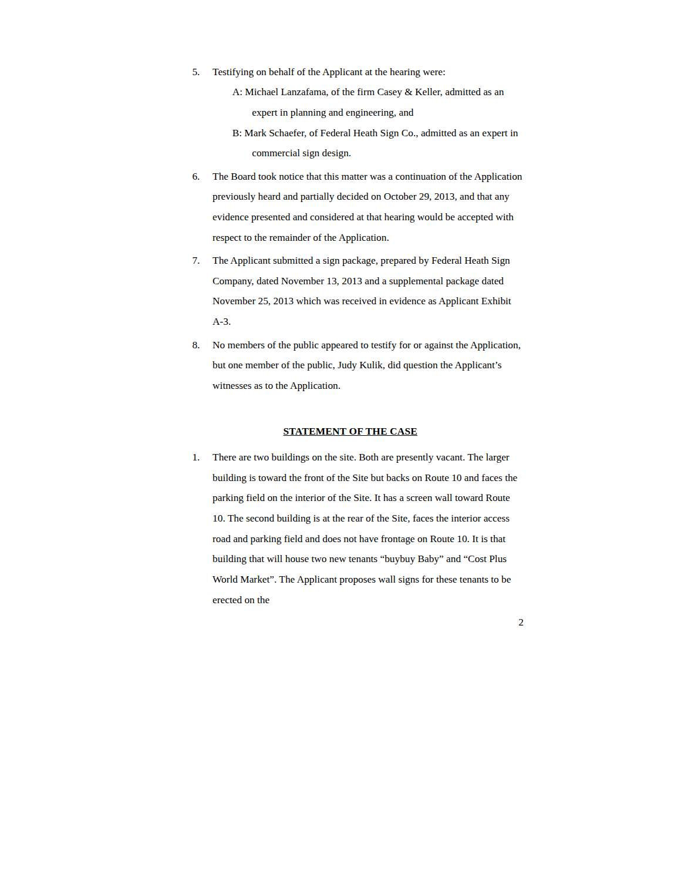Testifying on behalf of the Applicant at the hearing were:
A: Michael Lanzafama, of the firm Casey & Keller, admitted as an expert in planning and engineering, and
B: Mark Schaefer, of Federal Heath Sign Co., admitted as an expert in commercial sign design.
The Board took notice that this matter was a continuation of the Application previously heard and partially decided on October 29, 2013, and that any evidence presented and considered at that hearing would be accepted with respect to the remainder of the Application.
The Applicant submitted a sign package, prepared by Federal Heath Sign Company, dated November 13, 2013 and a supplemental package dated November 25, 2013 which was received in evidence as Applicant Exhibit A-3.
No members of the public appeared to testify for or against the Application, but one member of the public, Judy Kulik, did question the Applicant’s witnesses as to the Application.
STATEMENT OF THE CASE
There are two buildings on the site. Both are presently vacant. The larger building is toward the front of the Site but backs on Route 10 and faces the parking field on the interior of the Site. It has a screen wall toward Route 10. The second building is at the rear of the Site, faces the interior access road and parking field and does not have frontage on Route 10. It is that building that will house two new tenants “buybuy Baby” and “Cost Plus World Market”. The Applicant proposes wall signs for these tenants to be erected on the
2